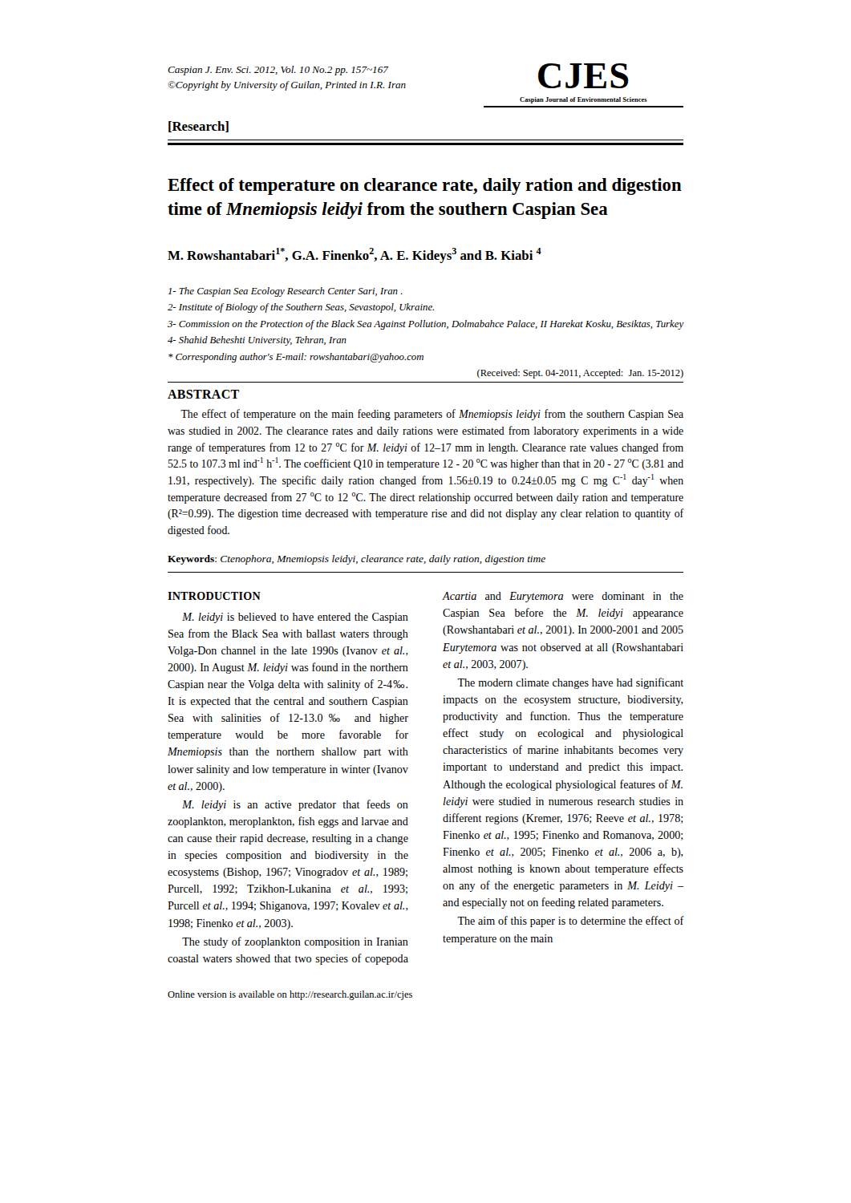Caspian J. Env. Sci. 2012, Vol. 10 No.2 pp. 157~167
©Copyright by University of Guilan, Printed in I.R. Iran
CJES
Caspian Journal of Environmental Sciences
[Research]
Effect of temperature on clearance rate, daily ration and digestion time of Mnemiopsis leidyi from the southern Caspian Sea
M. Rowshantabari1*, G.A. Finenko2, A. E. Kideys3 and B. Kiabi 4
1- The Caspian Sea Ecology Research Center Sari, Iran .
2- Institute of Biology of the Southern Seas, Sevastopol, Ukraine.
3- Commission on the Protection of the Black Sea Against Pollution, Dolmabahce Palace, II Harekat Kosku, Besiktas, Turkey
4- Shahid Beheshti University, Tehran, Iran
* Corresponding author's E-mail: rowshantabari@yahoo.com
(Received: Sept. 04-2011, Accepted: Jan. 15-2012)
ABSTRACT
The effect of temperature on the main feeding parameters of Mnemiopsis leidyi from the southern Caspian Sea was studied in 2002. The clearance rates and daily rations were estimated from laboratory experiments in a wide range of temperatures from 12 to 27 oC for M. leidyi of 12–17 mm in length. Clearance rate values changed from 52.5 to 107.3 ml ind-1 h-1. The coefficient Q10 in temperature 12 - 20 oC was higher than that in 20 - 27 oC (3.81 and 1.91, respectively). The specific daily ration changed from 1.56±0.19 to 0.24±0.05 mg C mg C-1 day-1 when temperature decreased from 27 oC to 12 oC. The direct relationship occurred between daily ration and temperature (R²=0.99). The digestion time decreased with temperature rise and did not display any clear relation to quantity of digested food.
Keywords: Ctenophora, Mnemiopsis leidyi, clearance rate, daily ration, digestion time
INTRODUCTION
M. leidyi is believed to have entered the Caspian Sea from the Black Sea with ballast waters through Volga-Don channel in the late 1990s (Ivanov et al., 2000). In August M. leidyi was found in the northern Caspian near the Volga delta with salinity of 2-4‰. It is expected that the central and southern Caspian Sea with salinities of 12-13.0‰ and higher temperature would be more favorable for Mnemiopsis than the northern shallow part with lower salinity and low temperature in winter (Ivanov et al., 2000).
M. leidyi is an active predator that feeds on zooplankton, meroplankton, fish eggs and larvae and can cause their rapid decrease, resulting in a change in species composition and biodiversity in the ecosystems (Bishop, 1967; Vinogradov et al., 1989; Purcell, 1992; Tzikhon-Lukanina et al., 1993; Purcell et al., 1994; Shiganova, 1997; Kovalev et al., 1998; Finenko et al., 2003).
The study of zooplankton composition in Iranian coastal waters showed that two species of copepoda Acartia and Eurytemora were dominant in the Caspian Sea before the M. leidyi appearance (Rowshantabari et al., 2001). In 2000-2001 and 2005 Eurytemora was not observed at all (Rowshantabari et al., 2003, 2007).
The modern climate changes have had significant impacts on the ecosystem structure, biodiversity, productivity and function. Thus the temperature effect study on ecological and physiological characteristics of marine inhabitants becomes very important to understand and predict this impact. Although the ecological physiological features of M. leidyi were studied in numerous research studies in different regions (Kremer, 1976; Reeve et al., 1978; Finenko et al., 1995; Finenko and Romanova, 2000; Finenko et al., 2005; Finenko et al., 2006 a, b), almost nothing is known about temperature effects on any of the energetic parameters in M. Leidyi – and especially not on feeding related parameters.
The aim of this paper is to determine the effect of temperature on the main
Online version is available on http://research.guilan.ac.ir/cjes